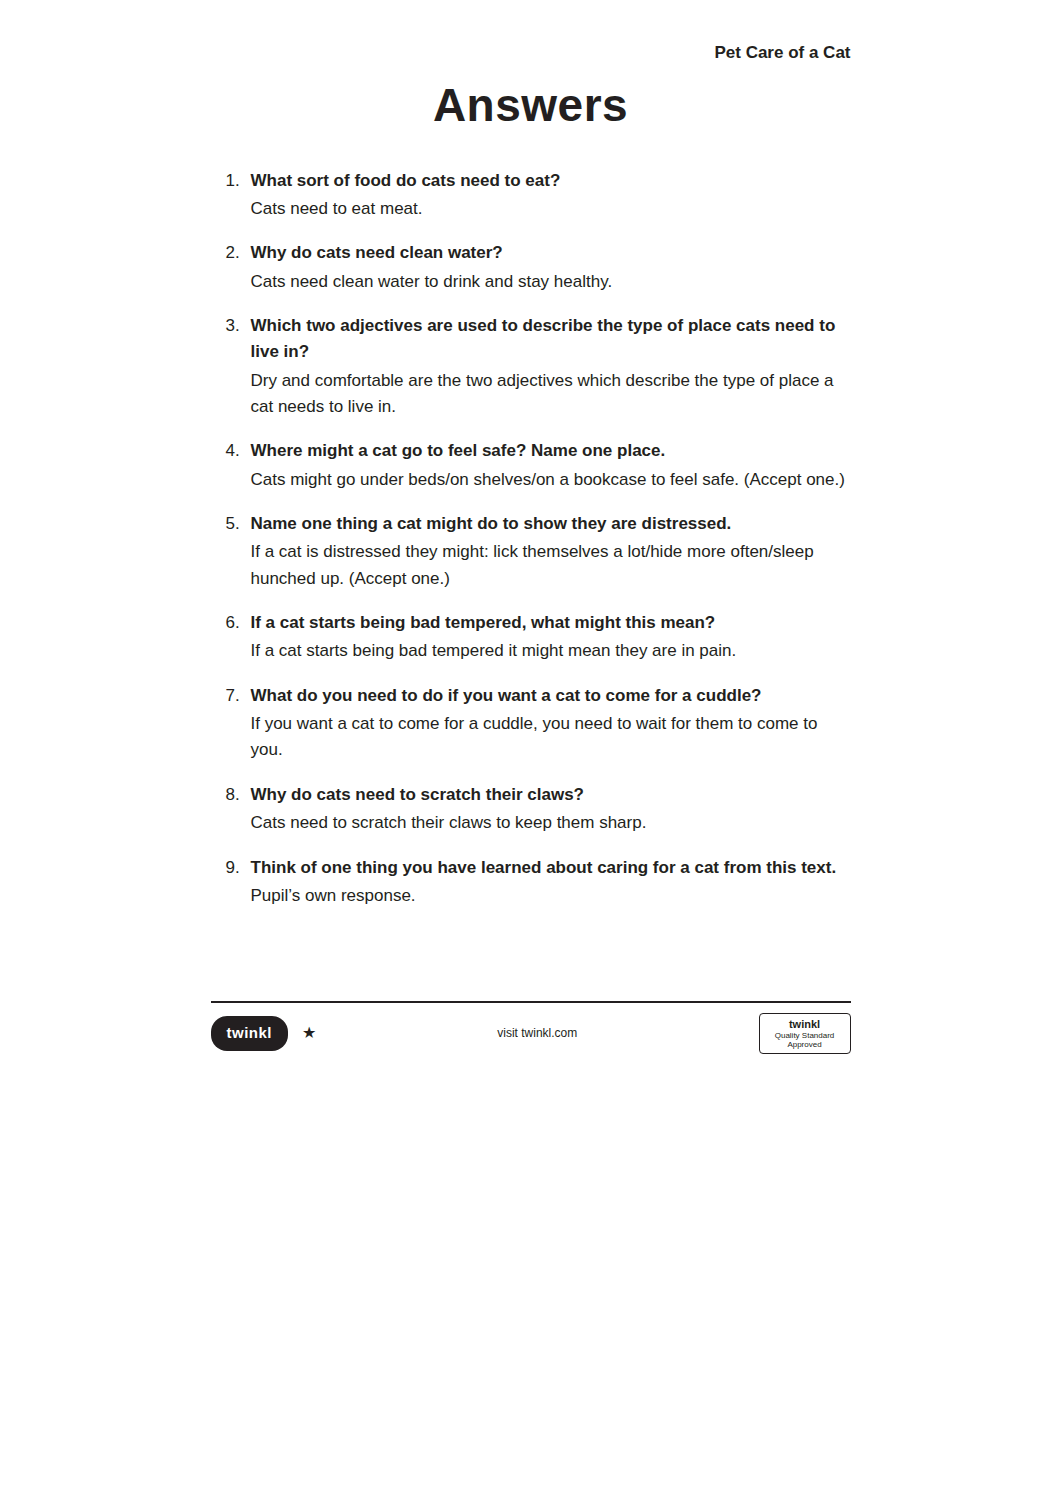Pet Care of a Cat
Answers
What sort of food do cats need to eat?
Cats need to eat meat.
Why do cats need clean water?
Cats need clean water to drink and stay healthy.
Which two adjectives are used to describe the type of place cats need to live in?
Dry and comfortable are the two adjectives which describe the type of place a cat needs to live in.
Where might a cat go to feel safe? Name one place.
Cats might go under beds/on shelves/on a bookcase to feel safe. (Accept one.)
Name one thing a cat might do to show they are distressed.
If a cat is distressed they might: lick themselves a lot/hide more often/sleep hunched up. (Accept one.)
If a cat starts being bad tempered, what might this mean?
If a cat starts being bad tempered it might mean they are in pain.
What do you need to do if you want a cat to come for a cuddle?
If you want a cat to come for a cuddle, you need to wait for them to come to you.
Why do cats need to scratch their claws?
Cats need to scratch their claws to keep them sharp.
Think of one thing you have learned about caring for a cat from this text.
Pupil’s own response.
twinkl ★
visit twinkl.com
twinkl Quality Standard
Approved